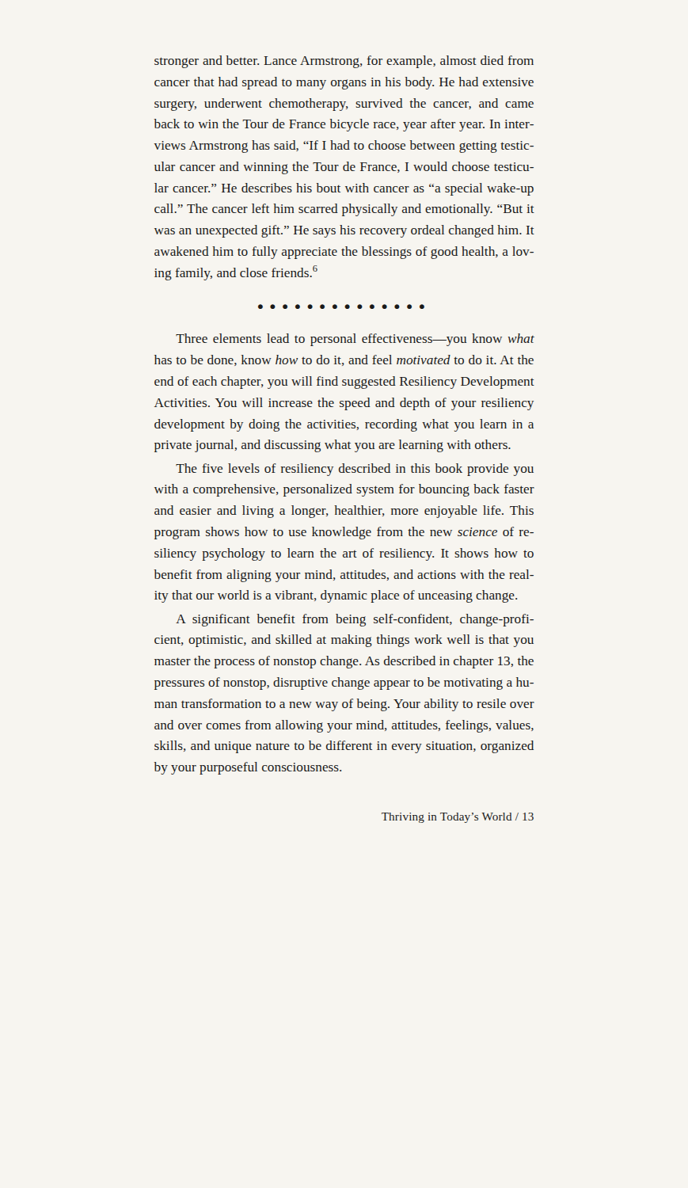stronger and better. Lance Armstrong, for example, almost died from cancer that had spread to many organs in his body. He had extensive surgery, underwent chemotherapy, survived the cancer, and came back to win the Tour de France bicycle race, year after year. In interviews Armstrong has said, “If I had to choose between getting testicular cancer and winning the Tour de France, I would choose testicular cancer.” He describes his bout with cancer as “a special wake-up call.” The cancer left him scarred physically and emotionally. “But it was an unexpected gift.” He says his recovery ordeal changed him. It awakened him to fully appreciate the blessings of good health, a loving family, and close friends.6
●●●●●●●●●●●●●●
Three elements lead to personal effectiveness—you know what has to be done, know how to do it, and feel motivated to do it. At the end of each chapter, you will find suggested Resiliency Development Activities. You will increase the speed and depth of your resiliency development by doing the activities, recording what you learn in a private journal, and discussing what you are learning with others.
The five levels of resiliency described in this book provide you with a comprehensive, personalized system for bouncing back faster and easier and living a longer, healthier, more enjoyable life. This program shows how to use knowledge from the new science of resiliency psychology to learn the art of resiliency. It shows how to benefit from aligning your mind, attitudes, and actions with the reality that our world is a vibrant, dynamic place of unceasing change.
A significant benefit from being self-confident, change-proficient, optimistic, and skilled at making things work well is that you master the process of nonstop change. As described in chapter 13, the pressures of nonstop, disruptive change appear to be motivating a human transformation to a new way of being. Your ability to resile over and over comes from allowing your mind, attitudes, feelings, values, skills, and unique nature to be different in every situation, organized by your purposeful consciousness.
Thriving in Today’s World / 13